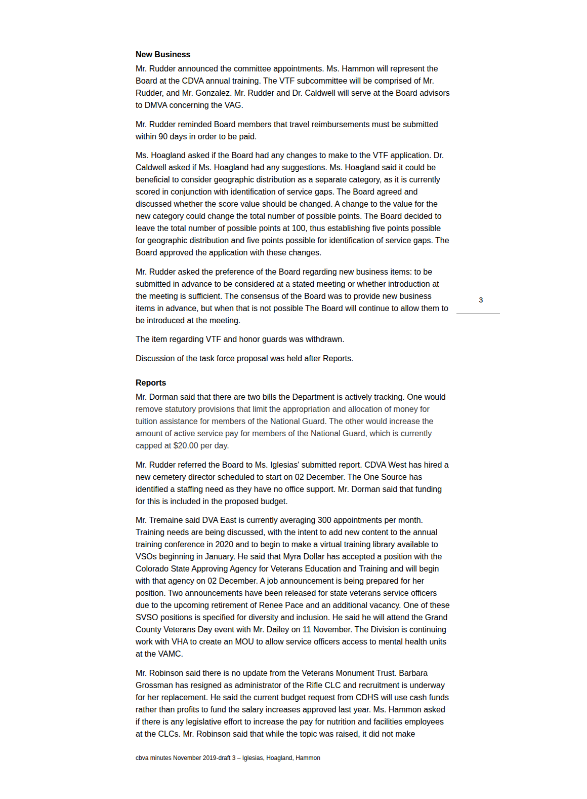New Business
Mr. Rudder announced the committee appointments. Ms. Hammon will represent the Board at the CDVA annual training. The VTF subcommittee will be comprised of Mr. Rudder, and Mr. Gonzalez. Mr. Rudder and Dr. Caldwell will serve at the Board advisors to DMVA concerning the VAG.
Mr. Rudder reminded Board members that travel reimbursements must be submitted within 90 days in order to be paid.
Ms. Hoagland asked if the Board had any changes to make to the VTF application. Dr. Caldwell asked if Ms. Hoagland had any suggestions. Ms. Hoagland said it could be beneficial to consider geographic distribution as a separate category, as it is currently scored in conjunction with identification of service gaps. The Board agreed and discussed whether the score value should be changed. A change to the value for the new category could change the total number of possible points. The Board decided to leave the total number of possible points at 100, thus establishing five points possible for geographic distribution and five points possible for identification of service gaps. The Board approved the application with these changes.
Mr. Rudder asked the preference of the Board regarding new business items: to be submitted in advance to be considered at a stated meeting or whether introduction at the meeting is sufficient. The consensus of the Board was to provide new business items in advance, but when that is not possible The Board will continue to allow them to be introduced at the meeting.
The item regarding VTF and honor guards was withdrawn.
Discussion of the task force proposal was held after Reports.
Reports
3
Mr. Dorman said that there are two bills the Department is actively tracking. One would remove statutory provisions that limit the appropriation and allocation of money for tuition assistance for members of the National Guard. The other would increase the amount of active service pay for members of the National Guard, which is currently capped at $20.00 per day.
Mr. Rudder referred the Board to Ms. Iglesias' submitted report. CDVA West has hired a new cemetery director scheduled to start on 02 December. The One Source has identified a staffing need as they have no office support. Mr. Dorman said that funding for this is included in the proposed budget.
Mr. Tremaine said DVA East is currently averaging 300 appointments per month. Training needs are being discussed, with the intent to add new content to the annual training conference in 2020 and to begin to make a virtual training library available to VSOs beginning in January. He said that Myra Dollar has accepted a position with the Colorado State Approving Agency for Veterans Education and Training and will begin with that agency on 02 December. A job announcement is being prepared for her position. Two announcements have been released for state veterans service officers due to the upcoming retirement of Renee Pace and an additional vacancy. One of these SVSO positions is specified for diversity and inclusion. He said he will attend the Grand County Veterans Day event with Mr. Dailey on 11 November. The Division is continuing work with VHA to create an MOU to allow service officers access to mental health units at the VAMC.
Mr. Robinson said there is no update from the Veterans Monument Trust. Barbara Grossman has resigned as administrator of the Rifle CLC and recruitment is underway for her replacement. He said the current budget request from CDHS will use cash funds rather than profits to fund the salary increases approved last year. Ms. Hammon asked if there is any legislative effort to increase the pay for nutrition and facilities employees at the CLCs. Mr. Robinson said that while the topic was raised, it did not make
cbva minutes November 2019-draft 3 – Iglesias, Hoagland, Hammon